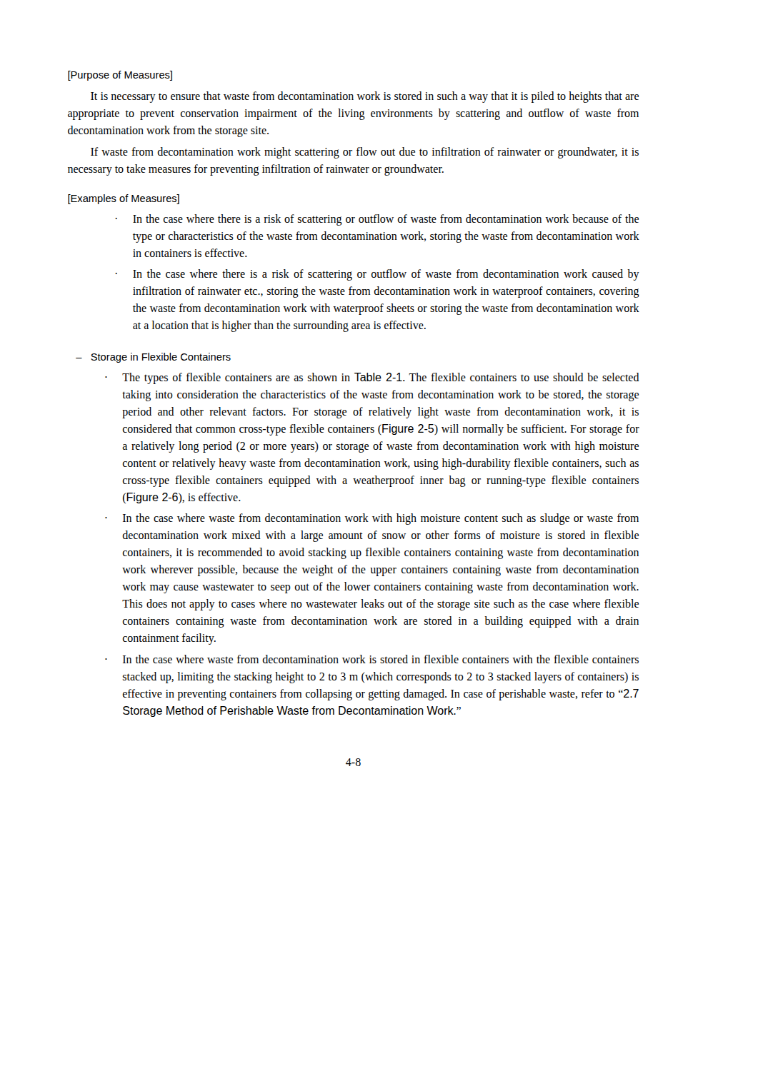[Purpose of Measures]
It is necessary to ensure that waste from decontamination work is stored in such a way that it is piled to heights that are appropriate to prevent conservation impairment of the living environments by scattering and outflow of waste from decontamination work from the storage site.
If waste from decontamination work might scattering or flow out due to infiltration of rainwater or groundwater, it is necessary to take measures for preventing infiltration of rainwater or groundwater.
[Examples of Measures]
In the case where there is a risk of scattering or outflow of waste from decontamination work because of the type or characteristics of the waste from decontamination work, storing the waste from decontamination work in containers is effective.
In the case where there is a risk of scattering or outflow of waste from decontamination work caused by infiltration of rainwater etc., storing the waste from decontamination work in waterproof containers, covering the waste from decontamination work with waterproof sheets or storing the waste from decontamination work at a location that is higher than the surrounding area is effective.
Storage in Flexible Containers
The types of flexible containers are as shown in Table 2-1. The flexible containers to use should be selected taking into consideration the characteristics of the waste from decontamination work to be stored, the storage period and other relevant factors. For storage of relatively light waste from decontamination work, it is considered that common cross-type flexible containers (Figure 2-5) will normally be sufficient. For storage for a relatively long period (2 or more years) or storage of waste from decontamination work with high moisture content or relatively heavy waste from decontamination work, using high-durability flexible containers, such as cross-type flexible containers equipped with a weatherproof inner bag or running-type flexible containers (Figure 2-6), is effective.
In the case where waste from decontamination work with high moisture content such as sludge or waste from decontamination work mixed with a large amount of snow or other forms of moisture is stored in flexible containers, it is recommended to avoid stacking up flexible containers containing waste from decontamination work wherever possible, because the weight of the upper containers containing waste from decontamination work may cause wastewater to seep out of the lower containers containing waste from decontamination work. This does not apply to cases where no wastewater leaks out of the storage site such as the case where flexible containers containing waste from decontamination work are stored in a building equipped with a drain containment facility.
In the case where waste from decontamination work is stored in flexible containers with the flexible containers stacked up, limiting the stacking height to 2 to 3 m (which corresponds to 2 to 3 stacked layers of containers) is effective in preventing containers from collapsing or getting damaged. In case of perishable waste, refer to “2.7 Storage Method of Perishable Waste from Decontamination Work.”
4-8